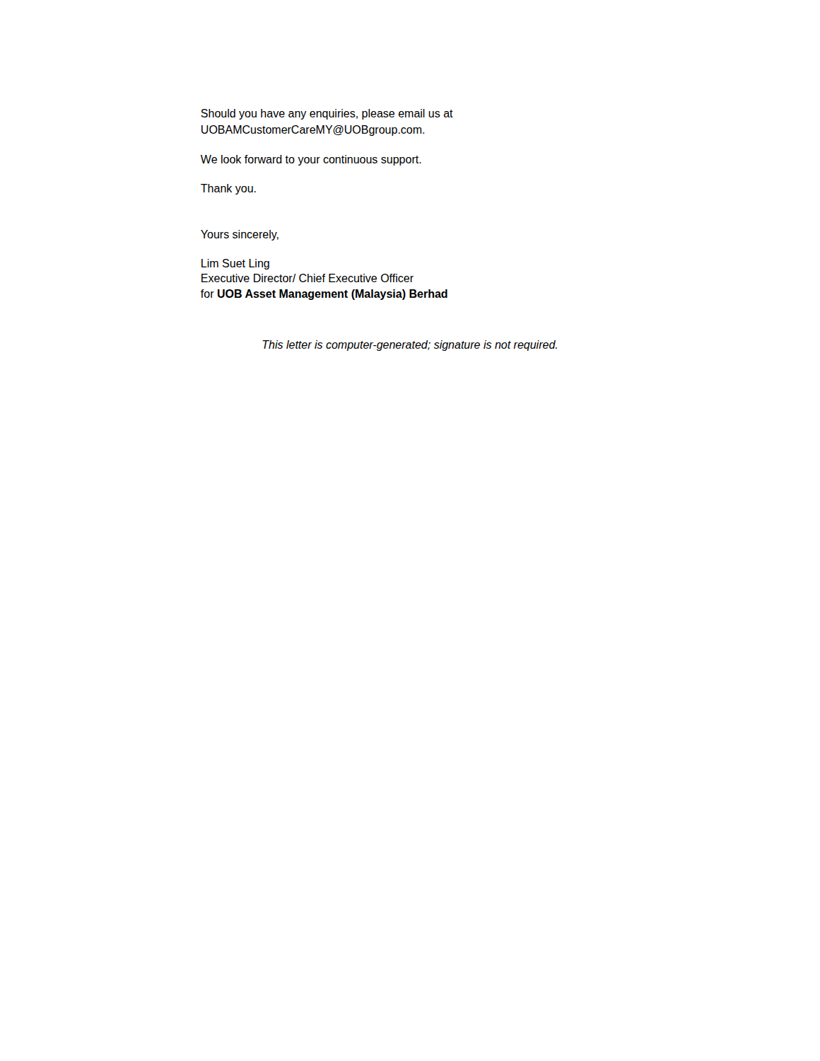Should you have any enquiries, please email us at UOBAMCustomerCareMY@UOBgroup.com.
We look forward to your continuous support.
Thank you.
Yours sincerely,
Lim Suet Ling
Executive Director/ Chief Executive Officer
for UOB Asset Management (Malaysia) Berhad
This letter is computer-generated; signature is not required.